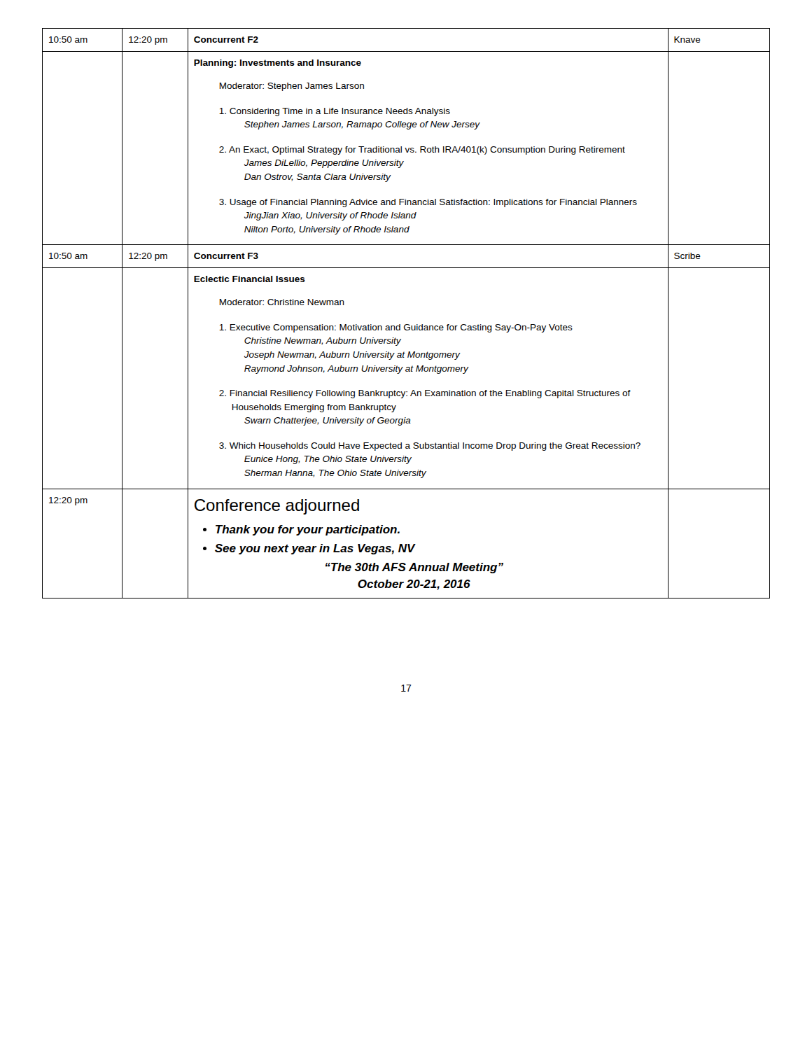| 10:50 am | 12:20 pm | Concurrent F2 | Knave |
| | | Planning: Investments and Insurance Moderator: Stephen James Larson 1. Considering Time in a Life Insurance Needs Analysis Stephen James Larson, Ramapo College of New Jersey 2. An Exact, Optimal Strategy for Traditional vs. Roth IRA/401(k) Consumption During Retirement James DiLellio, Pepperdine University Dan Ostrov, Santa Clara University 3. Usage of Financial Planning Advice and Financial Satisfaction: Implications for Financial Planners JingJian Xiao, University of Rhode Island Nilton Porto, University of Rhode Island | |
| 10:50 am | 12:20 pm | Concurrent F3 | Scribe |
| | | Eclectic Financial Issues Moderator: Christine Newman 1. Executive Compensation: Motivation and Guidance for Casting Say-On-Pay Votes Christine Newman, Auburn University Joseph Newman, Auburn University at Montgomery Raymond Johnson, Auburn University at Montgomery 2. Financial Resiliency Following Bankruptcy: An Examination of the Enabling Capital Structures of Households Emerging from Bankruptcy Swarn Chatterjee, University of Georgia 3. Which Households Could Have Expected a Substantial Income Drop During the Great Recession? Eunice Hong, The Ohio State University Sherman Hanna, The Ohio State University | |
| 12:20 pm | | Conference adjourned Thank you for your participation. See you next year in Las Vegas, NV “The 30th AFS Annual Meeting” October 20-21, 2016 | |
17